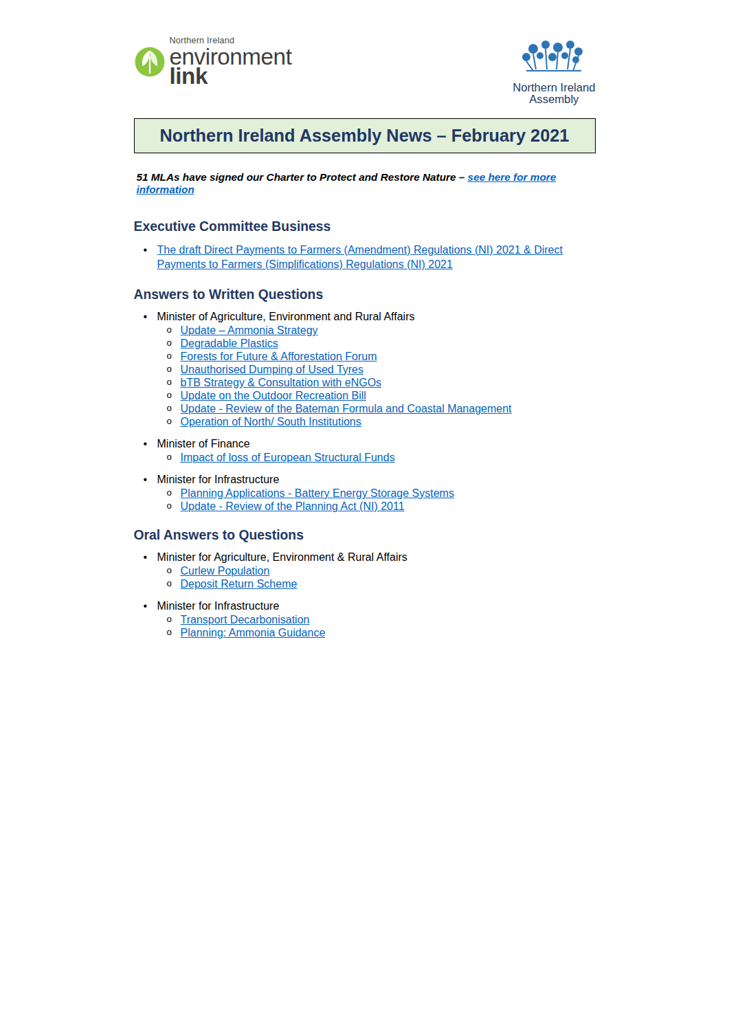Northern Ireland environment link
Northern IrelandAssembly
Northern Ireland Assembly News – February 2021
51 MLAs have signed our Charter to Protect and Restore Nature – see here for more information
Executive Committee Business
The draft Direct Payments to Farmers (Amendment) Regulations (NI) 2021 & Direct Payments to Farmers (Simplifications) Regulations (NI) 2021
Answers to Written Questions
Minister of Agriculture, Environment and Rural Affairs
Update – Ammonia Strategy
Degradable Plastics
Forests for Future & Afforestation Forum
Unauthorised Dumping of Used Tyres
bTB Strategy & Consultation with eNGOs
Update on the Outdoor Recreation Bill
Update - Review of the Bateman Formula and Coastal Management
Operation of North/ South Institutions
Minister of Finance
Impact of loss of European Structural Funds
Minister for Infrastructure
Planning Applications - Battery Energy Storage Systems
Update - Review of the Planning Act (NI) 2011
Oral Answers to Questions
Minister for Agriculture, Environment & Rural Affairs
Curlew Population
Deposit Return Scheme
Minister for Infrastructure
Transport Decarbonisation
Planning: Ammonia Guidance